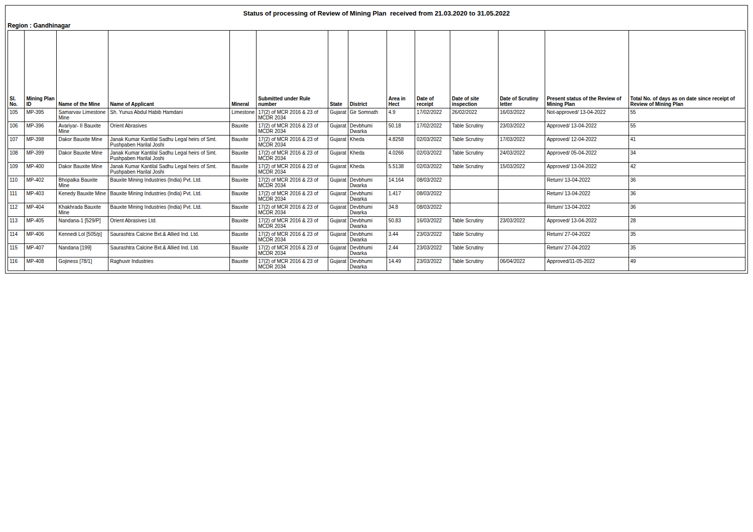Status of processing of Review of Mining Plan received from 21.03.2020 to 31.05.2022
Region : Gandhinagar
| Sl. No. | Mining Plan ID | Name of the Mine | Name of Applicant | Mineral | Submitted under Rule number | State | District | Area in Hect | Date of receipt | Date of site inspection | Date of Scrutiny letter | Present status of the Review of Mining Plan | Total No. of days as on date since receipt of Review of Mining Plan |
| --- | --- | --- | --- | --- | --- | --- | --- | --- | --- | --- | --- | --- | --- |
| 105 | MP-395 | Samarvav Limestone Mine | Sh. Yunus Abdul Habib Hamdani | Limestone | 17(2) of MCR 2016 & 23 of MCDR 2034 | Gujarat | Gir Somnath | 4.9 | 17/02/2022 | 26/02/2022 | 16/03/2022 | Not-approved/ 13-04-2022 | 55 |
| 106 | MP-396 | Avariyar- II Bauxite Mine | Orient Abrasives | Bauxite | 17(2) of MCR 2016 & 23 of MCDR 2034 | Gujarat | Devbhumi Dwarka | 50.18 | 17/02/2022 | Table Scrutiny | 23/03/2022 | Approved/ 13-04-2022 | 55 |
| 107 | MP-398 | Dakor Bauxite Mine | Janak Kumar Kantilal Sadhu Legal heirs of Smt. Pushpaben Harilal Joshi | Bauxite | 17(2) of MCR 2016 & 23 of MCDR 2034 | Gujarat | Kheda | 4.8258 | 02/03/2022 | Table Scrutiny | 17/03/2022 | Approved/ 12-04-2022 | 41 |
| 108 | MP-399 | Dakor Bauxite Mine | Janak Kumar Kantilal Sadhu Legal heirs of Smt. Pushpaben Harilal Joshi | Bauxite | 17(2) of MCR 2016 & 23 of MCDR 2034 | Gujarat | Kheda | 4.0266 | 02/03/2022 | Table Scrutiny | 24/03/2022 | Approved/ 05-04-2022 | 34 |
| 109 | MP-400 | Dakor Bauxite Mine | Janak Kumar Kantilal Sadhu Legal heirs of Smt. Pushpaben Harilal Joshi | Bauxite | 17(2) of MCR 2016 & 23 of MCDR 2034 | Gujarat | Kheda | 5.5138 | 02/03/2022 | Table Scrutiny | 15/03/2022 | Approved/ 13-04-2022 | 42 |
| 110 | MP-402 | Bhopalka Bauxite Mine | Bauxite Mining Industries (India) Pvt. Ltd. | Bauxite | 17(2) of MCR 2016 & 23 of MCDR 2034 | Gujarat | Devbhumi Dwarka | 14.164 | 08/03/2022 | | | Return/ 13-04-2022 | 36 |
| 111 | MP-403 | Kenedy Bauxite Mine | Bauxite Mining Industries (India) Pvt. Ltd. | Bauxite | 17(2) of MCR 2016 & 23 of MCDR 2034 | Gujarat | Devbhumi Dwarka | 1.417 | 08/03/2022 | | | Return/ 13-04-2022 | 36 |
| 112 | MP-404 | Khakhrada Bauxite Mine | Bauxite Mining Industries (India) Pvt. Ltd. | Bauxite | 17(2) of MCR 2016 & 23 of MCDR 2034 | Gujarat | Devbhumi Dwarka | 34.8 | 08/03/2022 | | | Return/ 13-04-2022 | 36 |
| 113 | MP-405 | Nandana-1 [529/P] | Orient Abrasives Ltd. | Bauxite | 17(2) of MCR 2016 & 23 of MCDR 2034 | Gujarat | Devbhumi Dwarka | 50.83 | 16/03/2022 | Table Scrutiny | 23/03/2022 | Approved/ 13-04-2022 | 28 |
| 114 | MP-406 | Kennedi Lol [505/p] | Saurashtra Calcine Bxt.& Allied Ind. Ltd. | Bauxite | 17(2) of MCR 2016 & 23 of MCDR 2034 | Gujarat | Devbhumi Dwarka | 3.44 | 23/03/2022 | Table Scrutiny | | Return/ 27-04-2022 | 35 |
| 115 | MP-407 | Nandana [199] | Saurashtra Calcine Bxt.& Allied Ind. Ltd. | Bauxite | 17(2) of MCR 2016 & 23 of MCDR 2034 | Gujarat | Devbhumi Dwarka | 2.44 | 23/03/2022 | Table Scrutiny | | Return/ 27-04-2022 | 35 |
| 116 | MP-408 | Gojiness [78/1] | Raghuvir Industries | Bauxite | 17(2) of MCR 2016 & 23 of MCDR 2034 | Gujarat | Devbhumi Dwarka | 14.49 | 23/03/2022 | Table Scrutiny | 06/04/2022 | Approved/11-05-2022 | 49 |